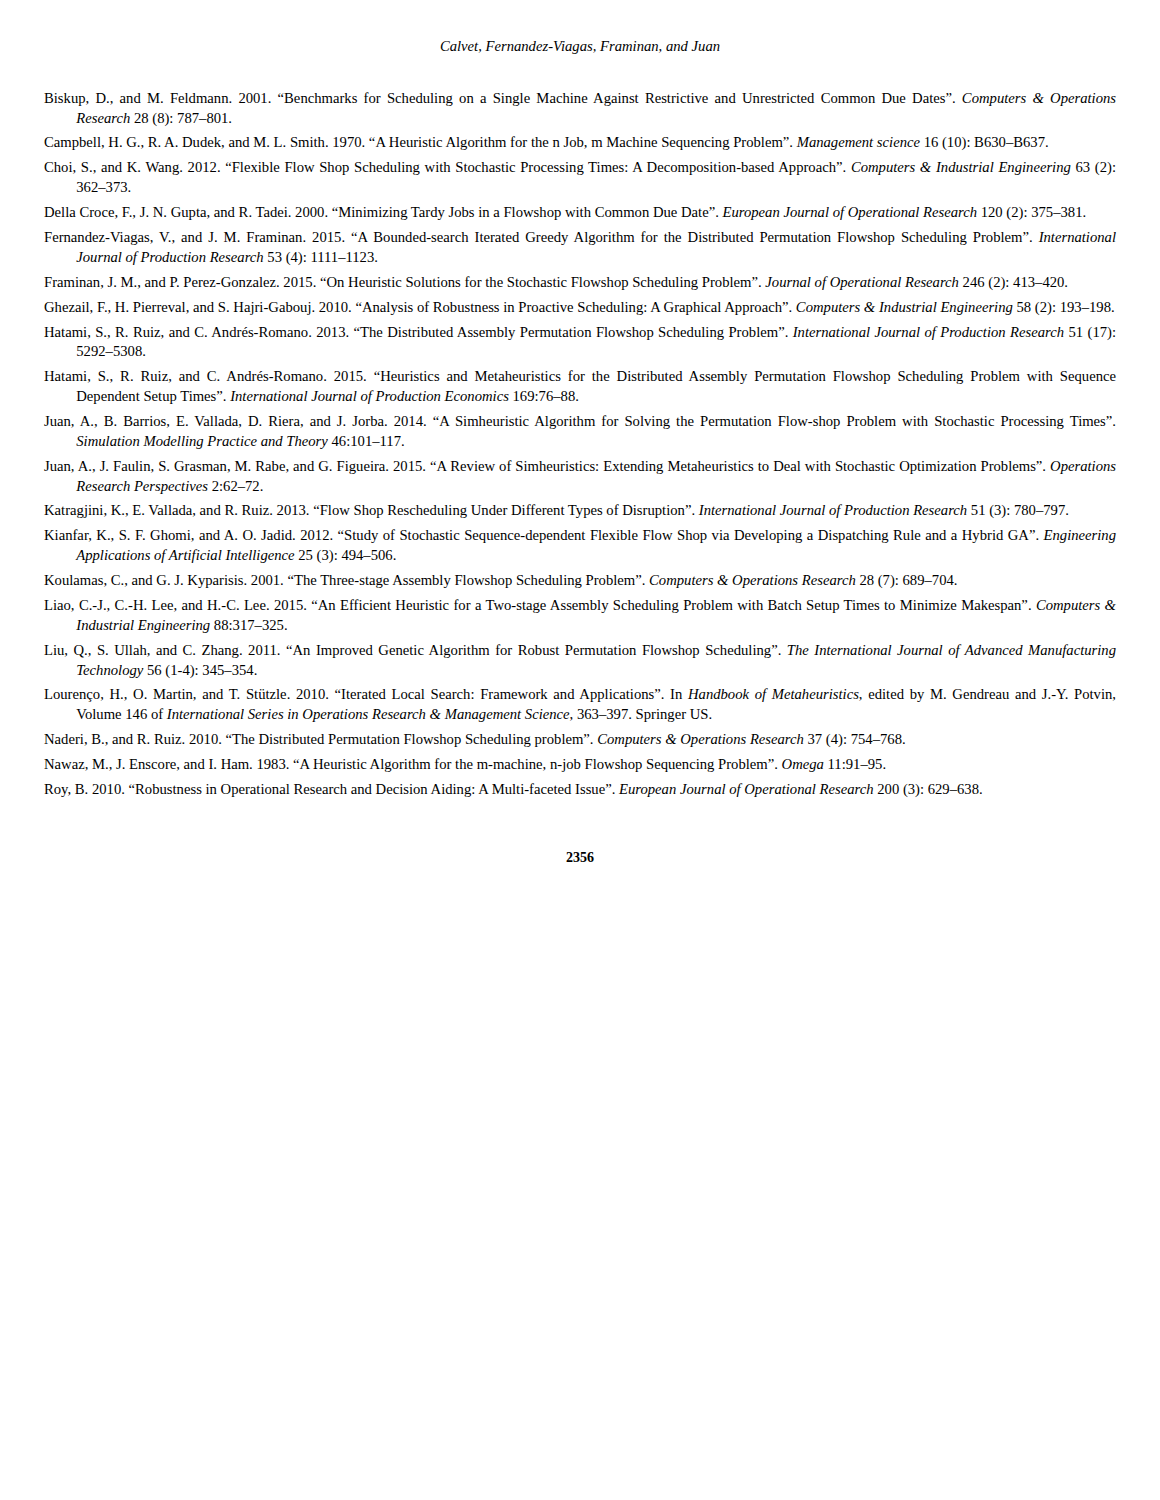Calvet, Fernandez-Viagas, Framinan, and Juan
Biskup, D., and M. Feldmann. 2001. “Benchmarks for Scheduling on a Single Machine Against Restrictive and Unrestricted Common Due Dates”. Computers & Operations Research 28 (8): 787–801.
Campbell, H. G., R. A. Dudek, and M. L. Smith. 1970. “A Heuristic Algorithm for the n Job, m Machine Sequencing Problem”. Management science 16 (10): B630–B637.
Choi, S., and K. Wang. 2012. “Flexible Flow Shop Scheduling with Stochastic Processing Times: A Decomposition-based Approach”. Computers & Industrial Engineering 63 (2): 362–373.
Della Croce, F., J. N. Gupta, and R. Tadei. 2000. “Minimizing Tardy Jobs in a Flowshop with Common Due Date”. European Journal of Operational Research 120 (2): 375–381.
Fernandez-Viagas, V., and J. M. Framinan. 2015. “A Bounded-search Iterated Greedy Algorithm for the Distributed Permutation Flowshop Scheduling Problem”. International Journal of Production Research 53 (4): 1111–1123.
Framinan, J. M., and P. Perez-Gonzalez. 2015. “On Heuristic Solutions for the Stochastic Flowshop Scheduling Problem”. Journal of Operational Research 246 (2): 413–420.
Ghezail, F., H. Pierreval, and S. Hajri-Gabouj. 2010. “Analysis of Robustness in Proactive Scheduling: A Graphical Approach”. Computers & Industrial Engineering 58 (2): 193–198.
Hatami, S., R. Ruiz, and C. Andrés-Romano. 2013. “The Distributed Assembly Permutation Flowshop Scheduling Problem”. International Journal of Production Research 51 (17): 5292–5308.
Hatami, S., R. Ruiz, and C. Andrés-Romano. 2015. “Heuristics and Metaheuristics for the Distributed Assembly Permutation Flowshop Scheduling Problem with Sequence Dependent Setup Times”. International Journal of Production Economics 169:76–88.
Juan, A., B. Barrios, E. Vallada, D. Riera, and J. Jorba. 2014. “A Simheuristic Algorithm for Solving the Permutation Flow-shop Problem with Stochastic Processing Times”. Simulation Modelling Practice and Theory 46:101–117.
Juan, A., J. Faulin, S. Grasman, M. Rabe, and G. Figueira. 2015. “A Review of Simheuristics: Extending Metaheuristics to Deal with Stochastic Optimization Problems”. Operations Research Perspectives 2:62–72.
Katragjini, K., E. Vallada, and R. Ruiz. 2013. “Flow Shop Rescheduling Under Different Types of Disruption”. International Journal of Production Research 51 (3): 780–797.
Kianfar, K., S. F. Ghomi, and A. O. Jadid. 2012. “Study of Stochastic Sequence-dependent Flexible Flow Shop via Developing a Dispatching Rule and a Hybrid GA”. Engineering Applications of Artificial Intelligence 25 (3): 494–506.
Koulamas, C., and G. J. Kyparisis. 2001. “The Three-stage Assembly Flowshop Scheduling Problem”. Computers & Operations Research 28 (7): 689–704.
Liao, C.-J., C.-H. Lee, and H.-C. Lee. 2015. “An Efficient Heuristic for a Two-stage Assembly Scheduling Problem with Batch Setup Times to Minimize Makespan”. Computers & Industrial Engineering 88:317–325.
Liu, Q., S. Ullah, and C. Zhang. 2011. “An Improved Genetic Algorithm for Robust Permutation Flowshop Scheduling”. The International Journal of Advanced Manufacturing Technology 56 (1-4): 345–354.
Lourenço, H., O. Martin, and T. Stützle. 2010. “Iterated Local Search: Framework and Applications”. In Handbook of Metaheuristics, edited by M. Gendreau and J.-Y. Potvin, Volume 146 of International Series in Operations Research & Management Science, 363–397. Springer US.
Naderi, B., and R. Ruiz. 2010. “The Distributed Permutation Flowshop Scheduling problem”. Computers & Operations Research 37 (4): 754–768.
Nawaz, M., J. Enscore, and I. Ham. 1983. “A Heuristic Algorithm for the m-machine, n-job Flowshop Sequencing Problem”. Omega 11:91–95.
Roy, B. 2010. “Robustness in Operational Research and Decision Aiding: A Multi-faceted Issue”. European Journal of Operational Research 200 (3): 629–638.
2356